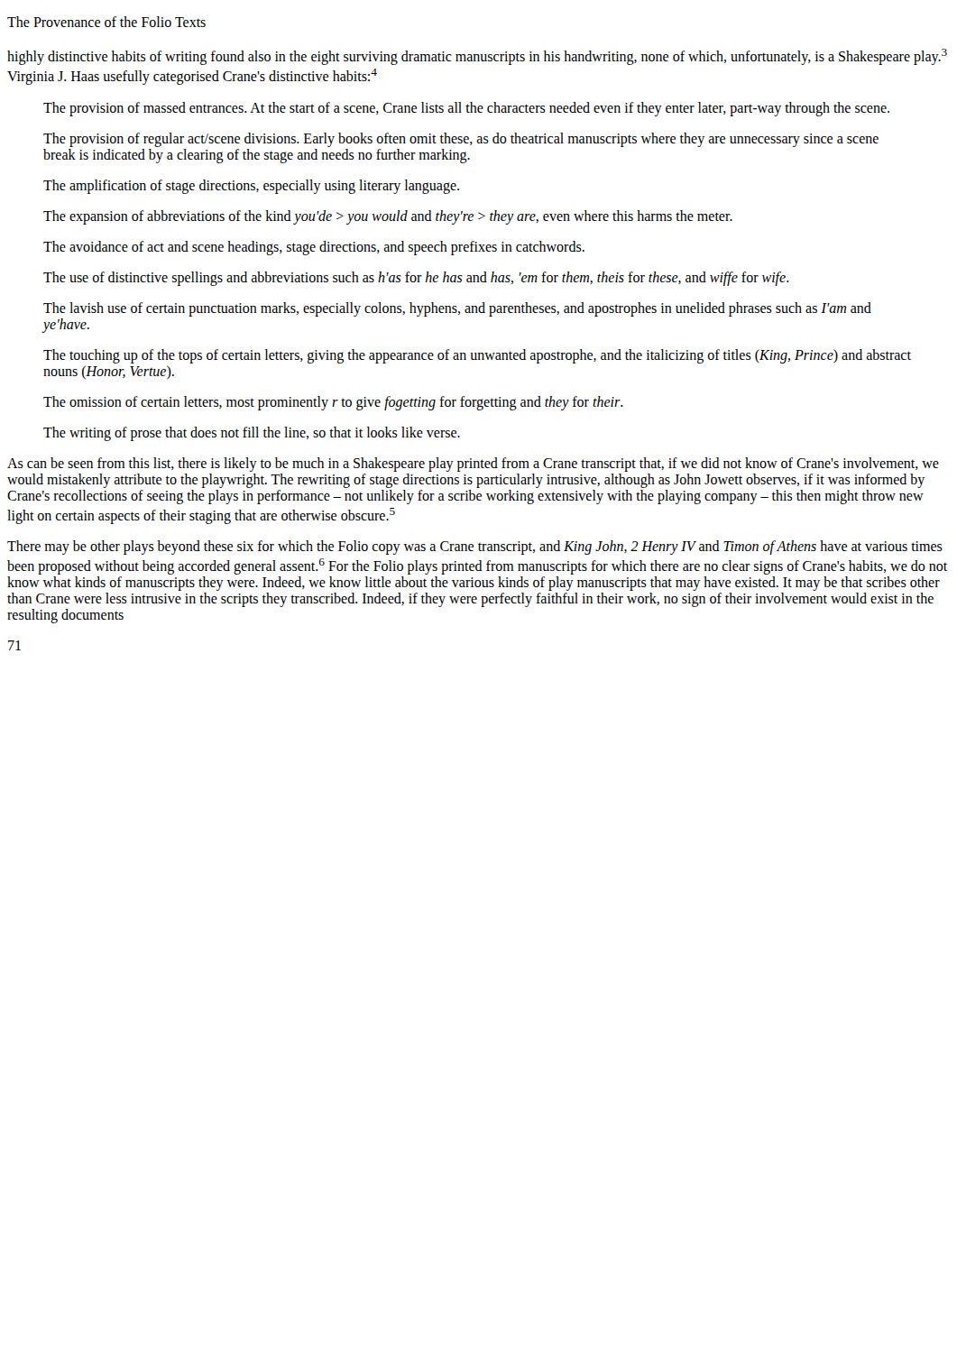The Provenance of the Folio Texts
highly distinctive habits of writing found also in the eight surviving dramatic manuscripts in his handwriting, none of which, unfortunately, is a Shakespeare play.3 Virginia J. Haas usefully categorised Crane's distinctive habits:4
The provision of massed entrances. At the start of a scene, Crane lists all the characters needed even if they enter later, part-way through the scene.
The provision of regular act/scene divisions. Early books often omit these, as do theatrical manuscripts where they are unnecessary since a scene break is indicated by a clearing of the stage and needs no further marking.
The amplification of stage directions, especially using literary language.
The expansion of abbreviations of the kind you'de > you would and they're > they are, even where this harms the meter.
The avoidance of act and scene headings, stage directions, and speech prefixes in catchwords.
The use of distinctive spellings and abbreviations such as h'as for he has and has, 'em for them, theis for these, and wiffe for wife.
The lavish use of certain punctuation marks, especially colons, hyphens, and parentheses, and apostrophes in unelided phrases such as I'am and ye'have.
The touching up of the tops of certain letters, giving the appearance of an unwanted apostrophe, and the italicizing of titles (King, Prince) and abstract nouns (Honor, Vertue).
The omission of certain letters, most prominently r to give fogetting for forgetting and they for their.
The writing of prose that does not fill the line, so that it looks like verse.
As can be seen from this list, there is likely to be much in a Shakespeare play printed from a Crane transcript that, if we did not know of Crane's involvement, we would mistakenly attribute to the playwright. The rewriting of stage directions is particularly intrusive, although as John Jowett observes, if it was informed by Crane's recollections of seeing the plays in performance – not unlikely for a scribe working extensively with the playing company – this then might throw new light on certain aspects of their staging that are otherwise obscure.5
There may be other plays beyond these six for which the Folio copy was a Crane transcript, and King John, 2 Henry IV and Timon of Athens have at various times been proposed without being accorded general assent.6 For the Folio plays printed from manuscripts for which there are no clear signs of Crane's habits, we do not know what kinds of manuscripts they were. Indeed, we know little about the various kinds of play manuscripts that may have existed. It may be that scribes other than Crane were less intrusive in the scripts they transcribed. Indeed, if they were perfectly faithful in their work, no sign of their involvement would exist in the resulting documents
71